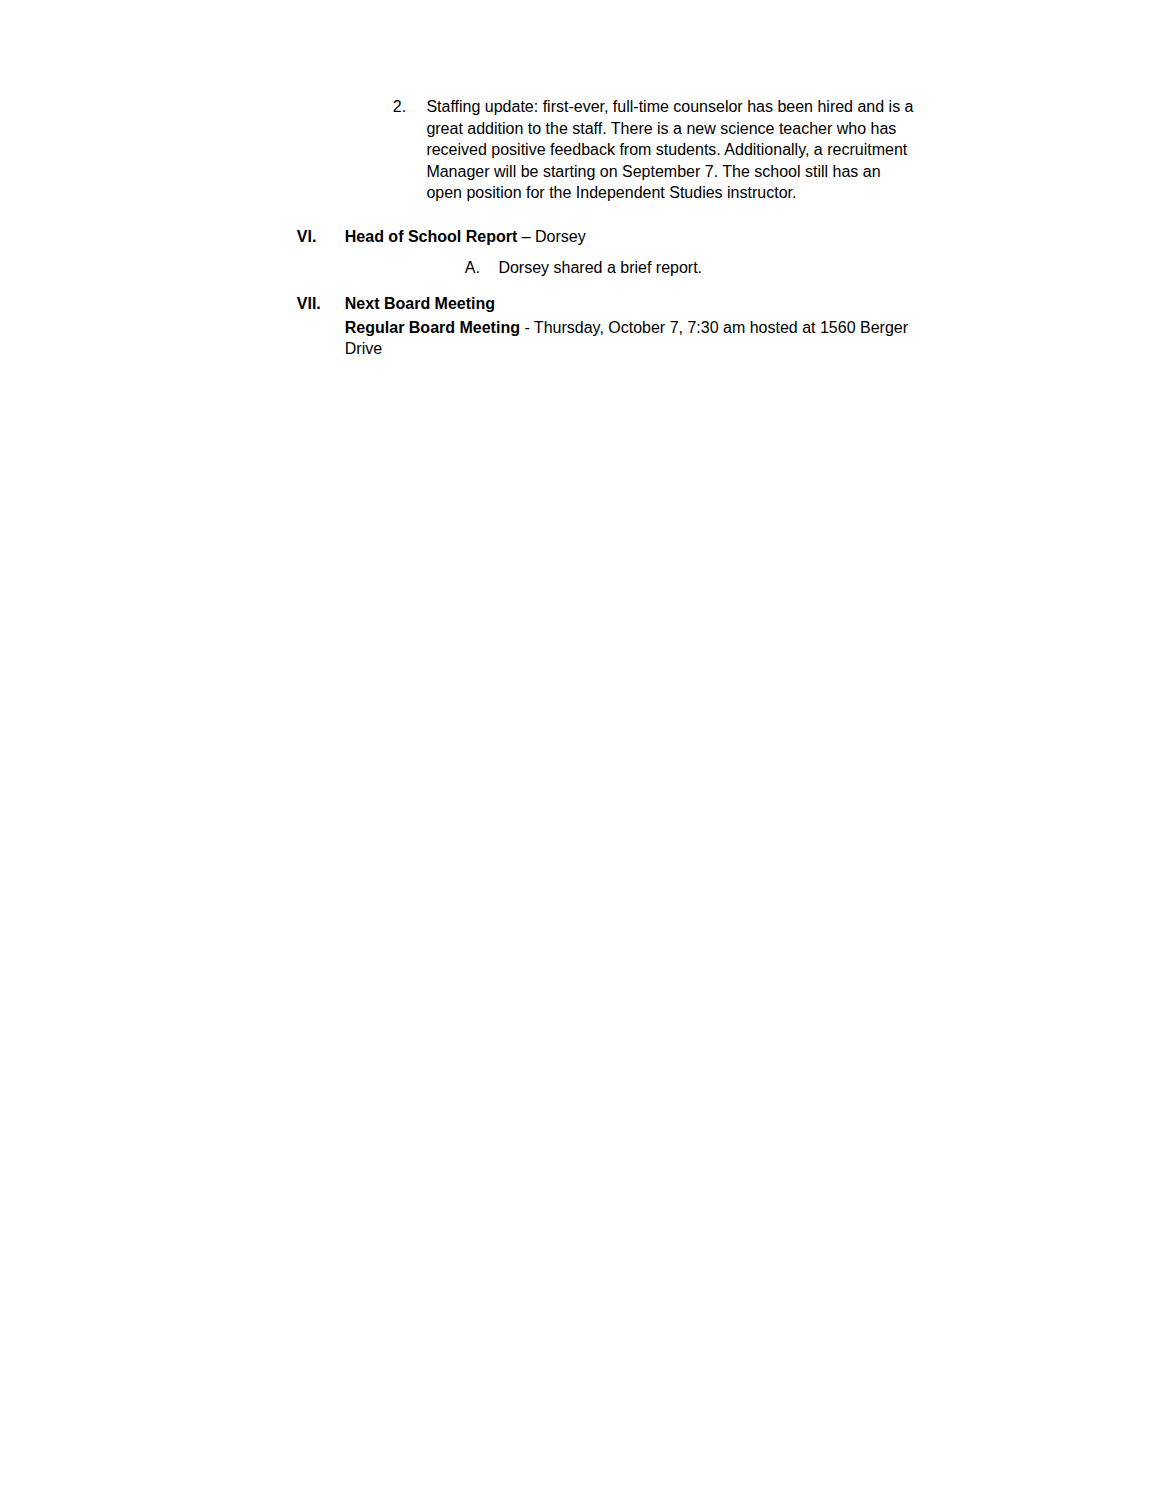2.
Staffing update: first-ever, full-time counselor has been hired and is a great addition to the staff. There is a new science teacher who has received positive feedback from students. Additionally, a recruitment Manager will be starting on September 7. The school still has an open position for the Independent Studies instructor.
VI.
Head of School Report – Dorsey
A.
Dorsey shared a brief report.
VII.
Next Board Meeting
Regular Board Meeting - Thursday, October 7, 7:30 am hosted at 1560 Berger Drive